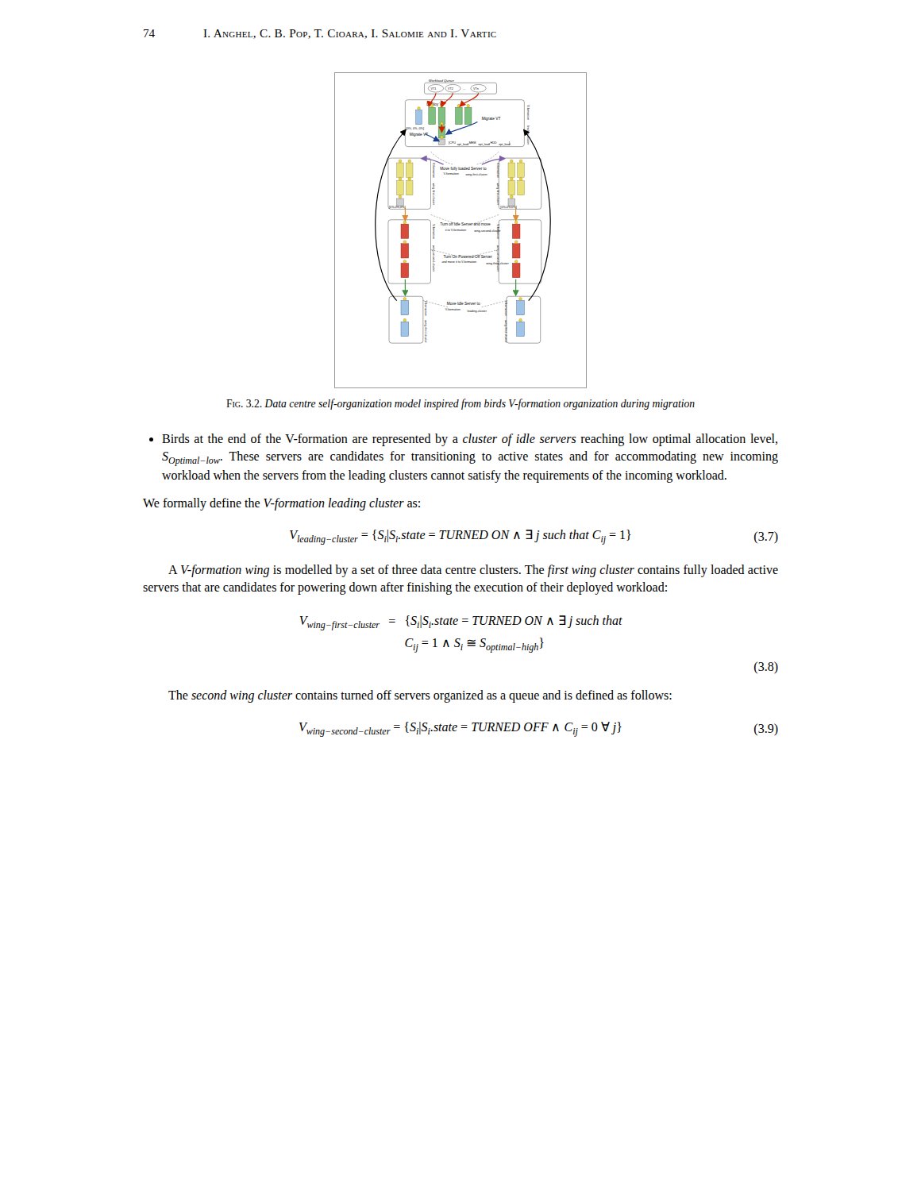74 I. Anghel, C. B. Pop, T. Cioara, I. Salomie and I. Vartic
Workload Queue VT1 VT2 ... VTn Deploy VT V-formation leading-cluster [0%, 0%, 0%] Migrate VT Migrate VT [CPU opt_load , MEM opt_load , HDD opt_load ] V-formation wing-first-cluster [0%,0%,0%] V-formation wing-first-cluster [0%,0%,0%] Move fully loaded Server to V-formation wing-first-cluster V-formation wing-second-cluster V-formation wing-second-cluster Turn off Idle Server and move it to V-formation wing-second-cluster Turn On Powered-Off Server and move it to V-formation wing-third-cluster V-formation wing-third-cluster V-formation wing-third-cluster Move Idle Server to V-formation leading-cluster
Fig. 3.2. Data centre self-organization model inspired from birds V-formation organization during migration
Birds at the end of the V-formation are represented by a cluster of idle servers reaching low optimal allocation level, SOptimal−low. These servers are candidates for transitioning to active states and for accommodating new incoming workload when the servers from the leading clusters cannot satisfy the requirements of the incoming workload.
We formally define the V-formation leading cluster as:
Vleading−cluster = {Si|Si.state = TURNED ON ∧ ∃ j such that Cij = 1}
(3.7)
A V-formation wing is modelled by a set of three data centre clusters. The first wing cluster contains fully loaded active servers that are candidates for powering down after finishing the execution of their deployed workload:
| V wing−first−cluster | = | { S i / S i .state = TURNED ON ∧ ∃ j such that |
| | | C ij = 1 ∧ S i ≅ S optimal−high } |
(3.8)
The second wing cluster contains turned off servers organized as a queue and is defined as follows:
Vwing−second−cluster = {Si|Si.state = TURNED OFF ∧ Cij = 0 ∀ j}
(3.9)